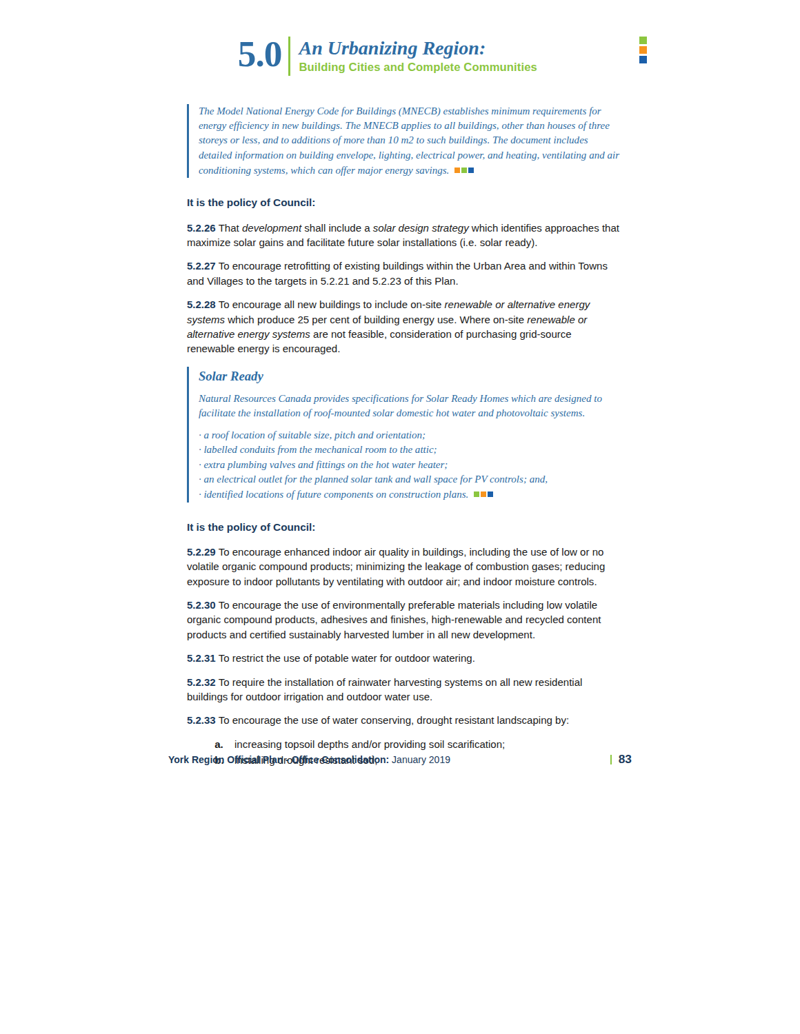5.0
An Urbanizing Region:
Building Cities and Complete Communities
The Model National Energy Code for Buildings (MNECB) establishes minimum requirements for energy efficiency in new buildings. The MNECB applies to all buildings, other than houses of three storeys or less, and to additions of more than 10 m2 to such buildings. The document includes detailed information on building envelope, lighting, electrical power, and heating, ventilating and air conditioning systems, which can offer major energy savings.
It is the policy of Council:
5.2.26 That development shall include a solar design strategy which identifies approaches that maximize solar gains and facilitate future solar installations (i.e. solar ready).
5.2.27 To encourage retrofitting of existing buildings within the Urban Area and within Towns and Villages to the targets in 5.2.21 and 5.2.23 of this Plan.
5.2.28 To encourage all new buildings to include on-site renewable or alternative energy systems which produce 25 per cent of building energy use. Where on-site renewable or alternative energy systems are not feasible, consideration of purchasing grid-source renewable energy is encouraged.
Solar Ready
Natural Resources Canada provides specifications for Solar Ready Homes which are designed to facilitate the installation of roof-mounted solar domestic hot water and photovoltaic systems.
a roof location of suitable size, pitch and orientation;
labelled conduits from the mechanical room to the attic;
extra plumbing valves and fittings on the hot water heater;
an electrical outlet for the planned solar tank and wall space for PV controls; and,
identified locations of future components on construction plans.
It is the policy of Council:
5.2.29 To encourage enhanced indoor air quality in buildings, including the use of low or no volatile organic compound products; minimizing the leakage of combustion gases; reducing exposure to indoor pollutants by ventilating with outdoor air; and indoor moisture controls.
5.2.30 To encourage the use of environmentally preferable materials including low volatile organic compound products, adhesives and finishes, high-renewable and recycled content products and certified sustainably harvested lumber in all new development.
5.2.31 To restrict the use of potable water for outdoor watering.
5.2.32 To require the installation of rainwater harvesting systems on all new residential buildings for outdoor irrigation and outdoor water use.
5.2.33 To encourage the use of water conserving, drought resistant landscaping by:
a. increasing topsoil depths and/or providing soil scarification;
b. installing drought resistant sod;
York Region Official Plan - Office Consolidation: January 2019
83